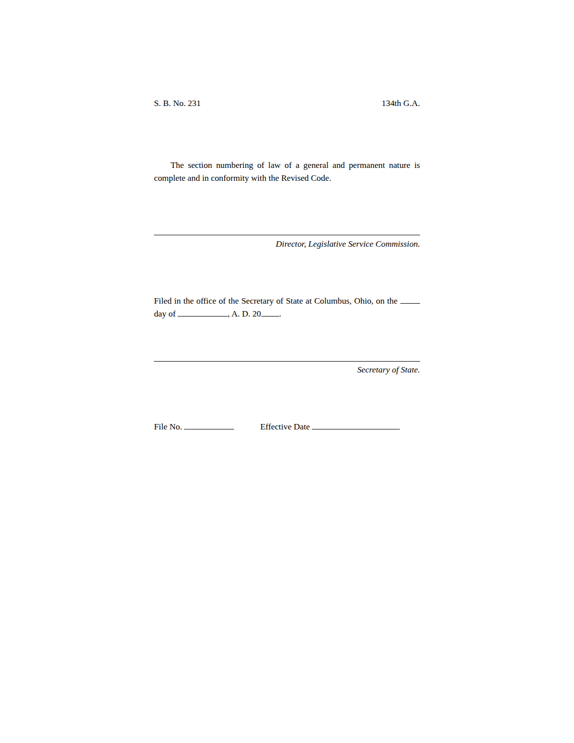S. B. No. 231
134th G.A.
The section numbering of law of a general and permanent nature is complete and in conformity with the Revised Code.
Director, Legislative Service Commission.
Filed in the office of the Secretary of State at Columbus, Ohio, on the day of , A. D. 20 .
Secretary of State.
File No.
Effective Date